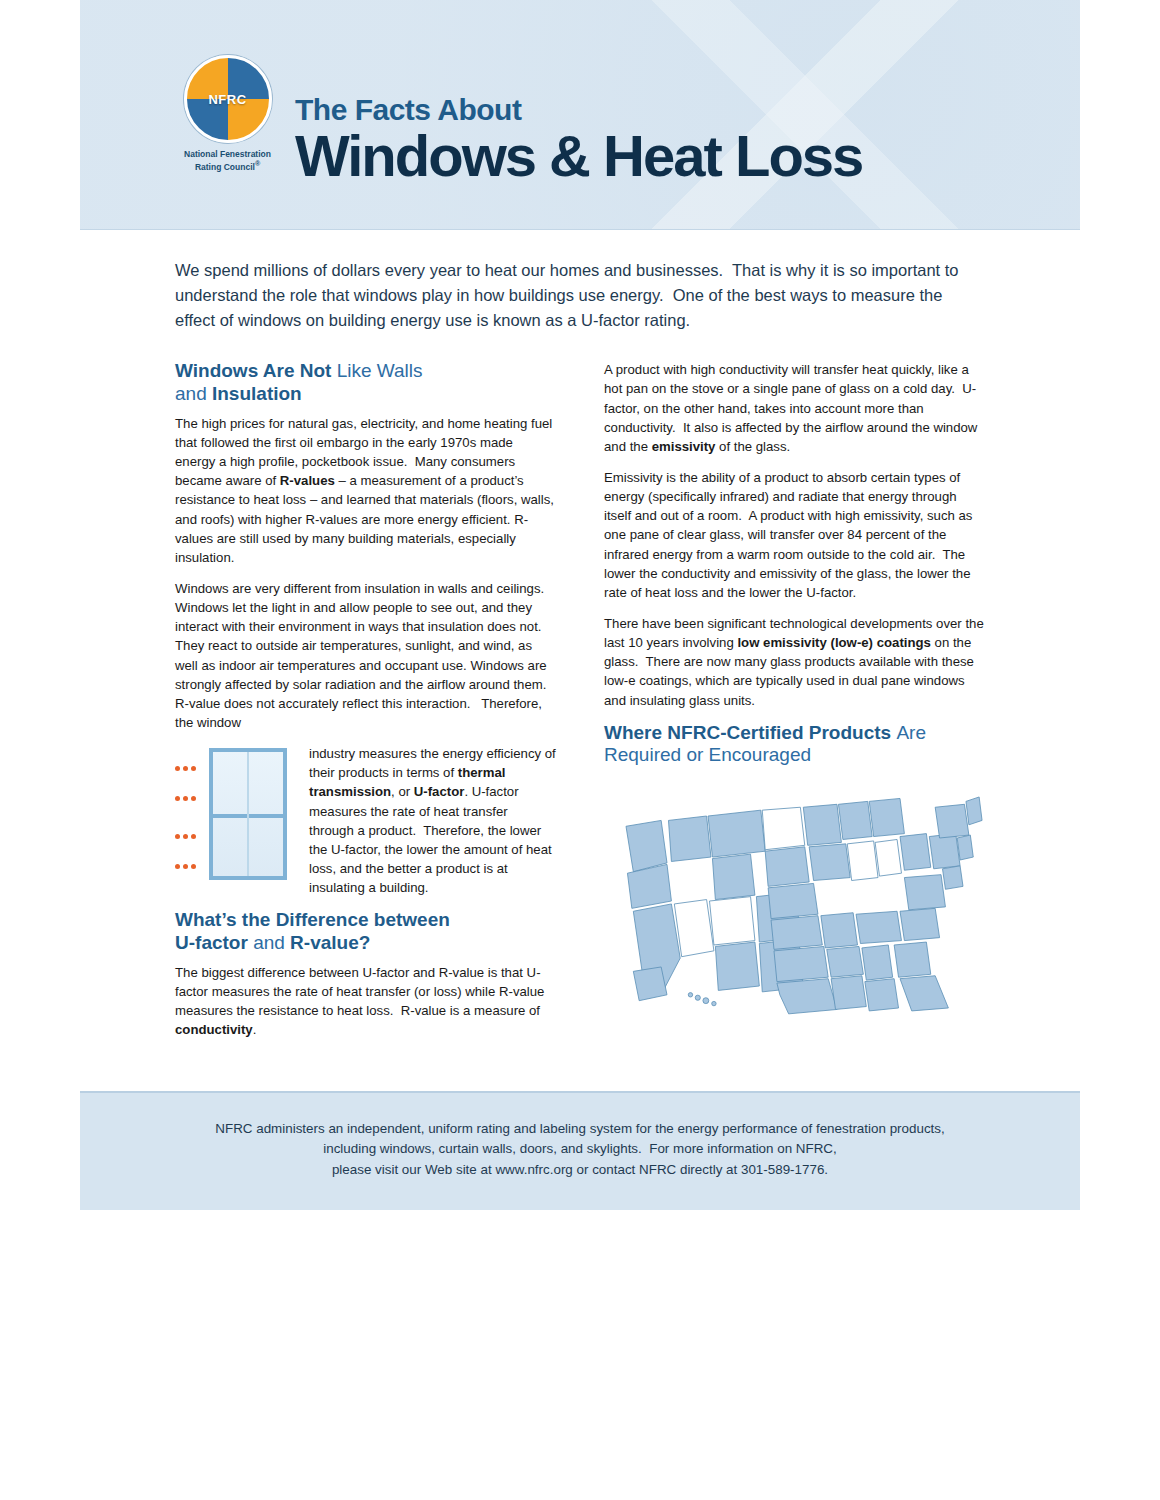NFRC
National Fenestration
Rating Council®
The Facts About
Windows & Heat Loss
We spend millions of dollars every year to heat our homes and businesses. That is why it is so important to understand the role that windows play in how buildings use energy. One of the best ways to measure the effect of windows on building energy use is known as a U-factor rating.
Windows Are Not Like Walls
and Insulation
The high prices for natural gas, electricity, and home heating fuel that followed the first oil embargo in the early 1970s made energy a high profile, pocketbook issue. Many consumers became aware of R-values – a measurement of a product’s resistance to heat loss – and learned that materials (floors, walls, and roofs) with higher R-values are more energy efficient. R-values are still used by many building materials, especially insulation.
Windows are very different from insulation in walls and ceilings. Windows let the light in and allow people to see out, and they interact with their environment in ways that insulation does not. They react to outside air temperatures, sunlight, and wind, as well as indoor air temperatures and occupant use. Windows are strongly affected by solar radiation and the airflow around them. R-value does not accurately reflect this interaction. Therefore, the window
industry measures the energy efficiency of their products in terms of thermal transmission, or U-factor. U-factor measures the rate of heat transfer through a product. Therefore, the lower the U-factor, the lower the amount of heat loss, and the better a product is at insulating a building.
What’s the Difference between
U-factor and R-value?
The biggest difference between U-factor and R-value is that U-factor measures the rate of heat transfer (or loss) while R-value measures the resistance to heat loss. R-value is a measure of conductivity.
A product with high conductivity will transfer heat quickly, like a hot pan on the stove or a single pane of glass on a cold day. U-factor, on the other hand, takes into account more than conductivity. It also is affected by the airflow around the window and the emissivity of the glass.
Emissivity is the ability of a product to absorb certain types of energy (specifically infrared) and radiate that energy through itself and out of a room. A product with high emissivity, such as one pane of clear glass, will transfer over 84 percent of the infrared energy from a warm room outside to the cold air. The lower the conductivity and emissivity of the glass, the lower the rate of heat loss and the lower the U-factor.
There have been significant technological developments over the last 10 years involving low emissivity (low-e) coatings on the glass. There are now many glass products available with these low-e coatings, which are typically used in dual pane windows and insulating glass units.
Where NFRC-Certified Products Are
Required or Encouraged
NFRC administers an independent, uniform rating and labeling system for the energy performance of fenestration products, including windows, curtain walls, doors, and skylights. For more information on NFRC,
please visit our Web site at www.nfrc.org or contact NFRC directly at 301-589-1776.